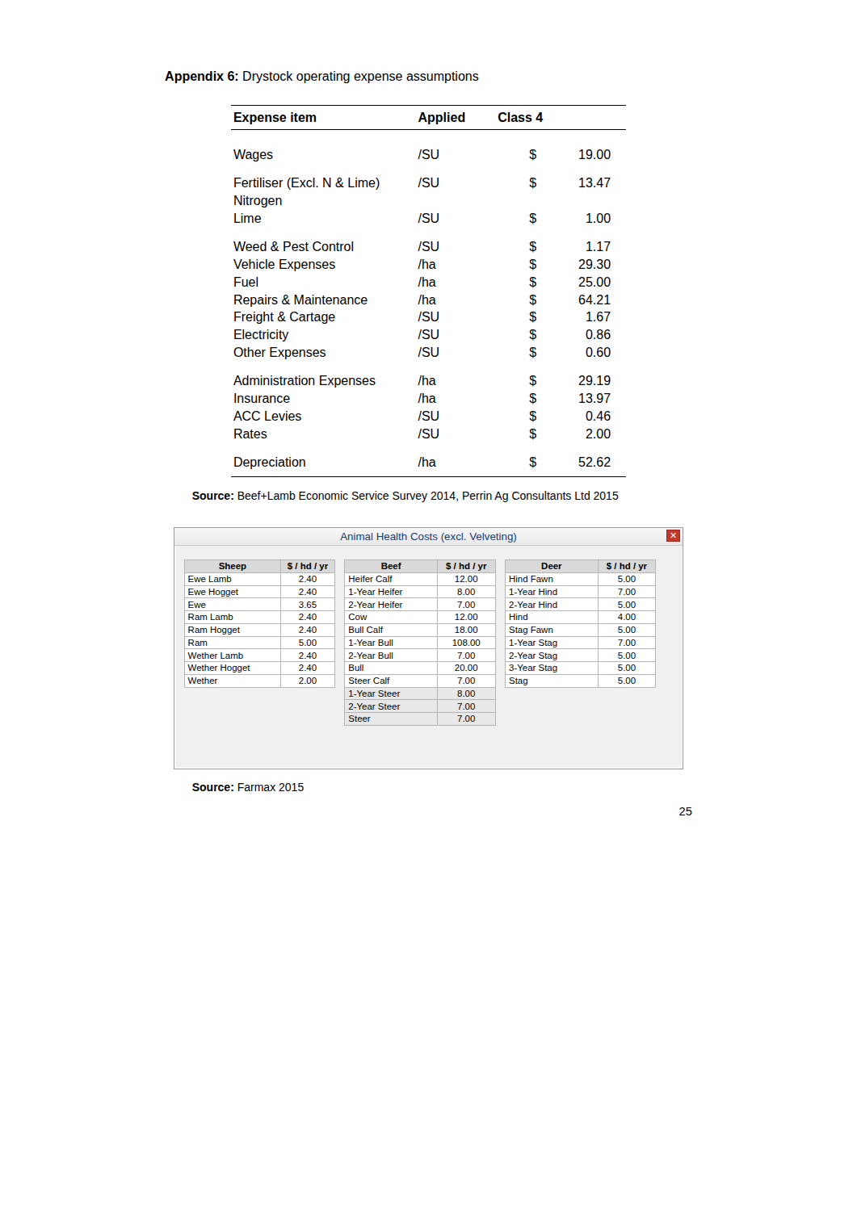Appendix 6: Drystock operating expense assumptions
| Expense item | Applied | Class 4 |
| --- | --- | --- |
| Wages | /SU | $ | 19.00 |
| Fertiliser (Excl. N & Lime) | /SU | $ | 13.47 |
| Nitrogen | | | |
| Lime | /SU | $ | 1.00 |
| Weed & Pest Control | /SU | $ | 1.17 |
| Vehicle Expenses | /ha | $ | 29.30 |
| Fuel | /ha | $ | 25.00 |
| Repairs & Maintenance | /ha | $ | 64.21 |
| Freight & Cartage | /SU | $ | 1.67 |
| Electricity | /SU | $ | 0.86 |
| Other Expenses | /SU | $ | 0.60 |
| Administration Expenses | /ha | $ | 29.19 |
| Insurance | /ha | $ | 13.97 |
| ACC Levies | /SU | $ | 0.46 |
| Rates | /SU | $ | 2.00 |
| Depreciation | /ha | $ | 52.62 |
Source: Beef+Lamb Economic Service Survey 2014, Perrin Ag Consultants Ltd 2015
Animal Health Costs (excl. Velveting) ✕
| Sheep | $ / hd / yr |
| --- | --- |
| Ewe Lamb | 2.40 |
| Ewe Hogget | 2.40 |
| Ewe | 3.65 |
| Ram Lamb | 2.40 |
| Ram Hogget | 2.40 |
| Ram | 5.00 |
| Wether Lamb | 2.40 |
| Wether Hogget | 2.40 |
| Wether | 2.00 |
| Beef | $ / hd / yr |
| --- | --- |
| Heifer Calf | 12.00 |
| 1-Year Heifer | 8.00 |
| 2-Year Heifer | 7.00 |
| Cow | 12.00 |
| Bull Calf | 18.00 |
| 1-Year Bull | 108.00 |
| 2-Year Bull | 7.00 |
| Bull | 20.00 |
| Steer Calf | 7.00 |
| 1-Year Steer | 8.00 |
| 2-Year Steer | 7.00 |
| Steer | 7.00 |
| Deer | $ / hd / yr |
| --- | --- |
| Hind Fawn | 5.00 |
| 1-Year Hind | 7.00 |
| 2-Year Hind | 5.00 |
| Hind | 4.00 |
| Stag Fawn | 5.00 |
| 1-Year Stag | 7.00 |
| 2-Year Stag | 5.00 |
| 3-Year Stag | 5.00 |
| Stag | 5.00 |
Source: Farmax 2015
25